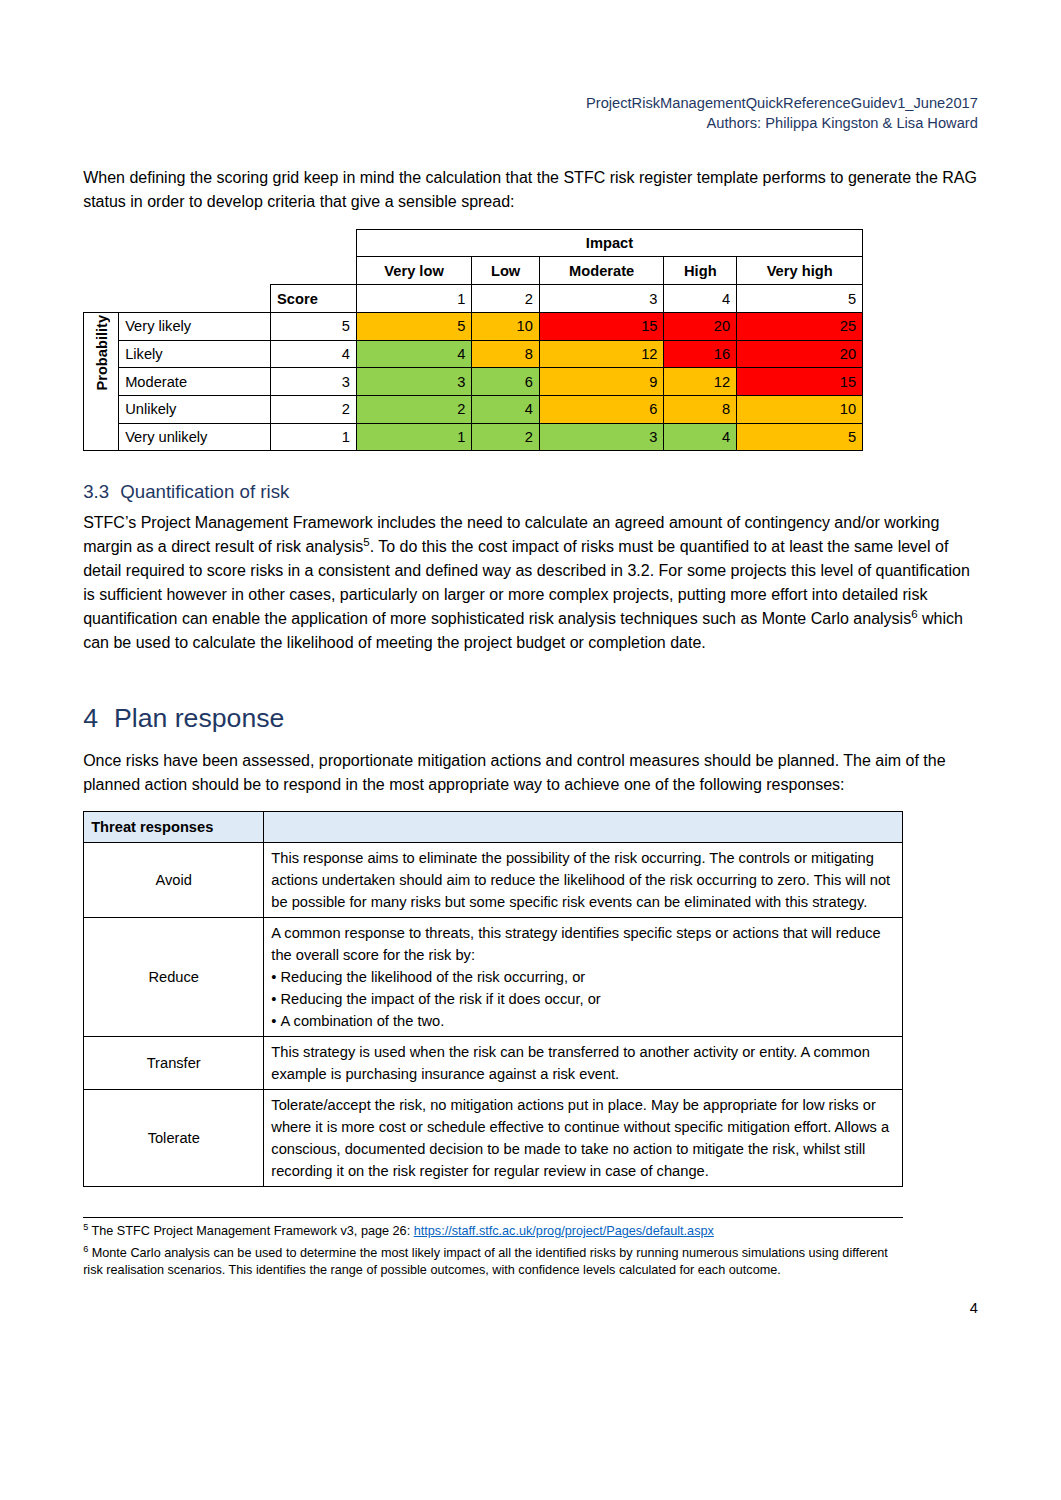ProjectRiskManagementQuickReferenceGuidev1_June2017
Authors: Philippa Kingston & Lisa Howard
When defining the scoring grid keep in mind the calculation that the STFC risk register template performs to generate the RAG status in order to develop criteria that give a sensible spread:
| | | | Impact |
| | | | Very low | Low | Moderate | High | Very high |
| | | Score | 1 | 2 | 3 | 4 | 5 |
| Probability | Very likely | 5 | 5 | 10 | 15 | 20 | 25 |
| Likely | 4 | 4 | 8 | 12 | 16 | 20 |
| Moderate | 3 | 3 | 6 | 9 | 12 | 15 |
| Unlikely | 2 | 2 | 4 | 6 | 8 | 10 |
| Very unlikely | 1 | 1 | 2 | 3 | 4 | 5 |
3.3 Quantification of risk
STFC’s Project Management Framework includes the need to calculate an agreed amount of contingency and/or working margin as a direct result of risk analysis5. To do this the cost impact of risks must be quantified to at least the same level of detail required to score risks in a consistent and defined way as described in 3.2. For some projects this level of quantification is sufficient however in other cases, particularly on larger or more complex projects, putting more effort into detailed risk quantification can enable the application of more sophisticated risk analysis techniques such as Monte Carlo analysis6 which can be used to calculate the likelihood of meeting the project budget or completion date.
4 Plan response
Once risks have been assessed, proportionate mitigation actions and control measures should be planned. The aim of the planned action should be to respond in the most appropriate way to achieve one of the following responses:
| Threat responses | |
| --- | --- |
| Avoid | This response aims to eliminate the possibility of the risk occurring. The controls or mitigating actions undertaken should aim to reduce the likelihood of the risk occurring to zero. This will not be possible for many risks but some specific risk events can be eliminated with this strategy. |
| Reduce | A common response to threats, this strategy identifies specific steps or actions that will reduce the overall score for the risk by: Reducing the likelihood of the risk occurring, or Reducing the impact of the risk if it does occur, or A combination of the two. |
| Transfer | This strategy is used when the risk can be transferred to another activity or entity. A common example is purchasing insurance against a risk event. |
| Tolerate | Tolerate/accept the risk, no mitigation actions put in place. May be appropriate for low risks or where it is more cost or schedule effective to continue without specific mitigation effort. Allows a conscious, documented decision to be made to take no action to mitigate the risk, whilst still recording it on the risk register for regular review in case of change. |
5 The STFC Project Management Framework v3, page 26: https://staff.stfc.ac.uk/prog/project/Pages/default.aspx
6 Monte Carlo analysis can be used to determine the most likely impact of all the identified risks by running numerous simulations using different risk realisation scenarios. This identifies the range of possible outcomes, with confidence levels calculated for each outcome.
4